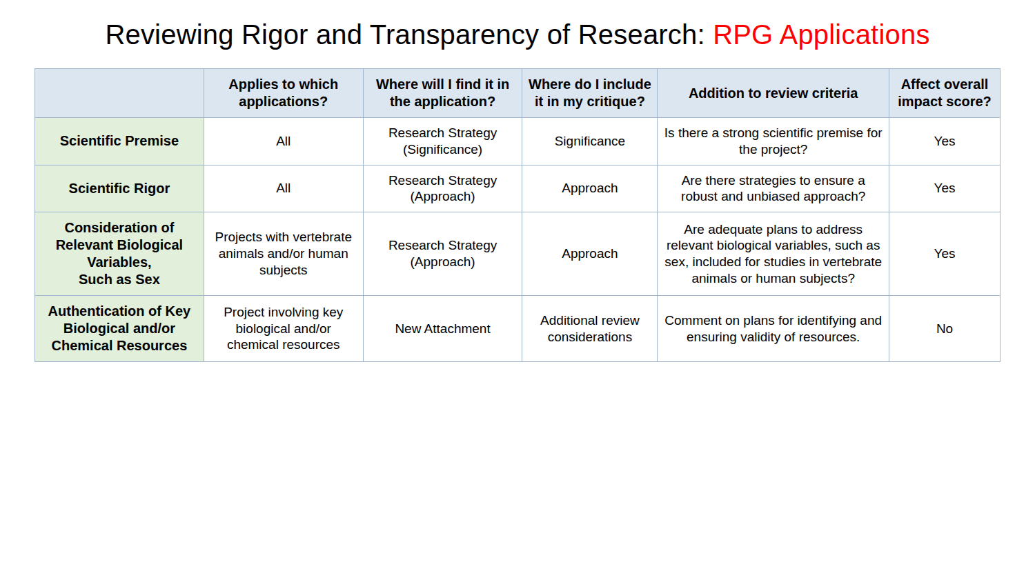Reviewing Rigor and Transparency of Research: RPG Applications
| | Applies to which applications? | Where will I find it in the application? | Where do I include it in my critique? | Addition to review criteria | Affect overall impact score? |
| --- | --- | --- | --- | --- | --- |
| Scientific Premise | All | Research Strategy (Significance) | Significance | Is there a strong scientific premise for the project? | Yes |
| Scientific Rigor | All | Research Strategy (Approach) | Approach | Are there strategies to ensure a robust and unbiased approach? | Yes |
| Consideration of Relevant Biological Variables, Such as Sex | Projects with vertebrate animals and/or human subjects | Research Strategy (Approach) | Approach | Are adequate plans to address relevant biological variables, such as sex, included for studies in vertebrate animals or human subjects? | Yes |
| Authentication of Key Biological and/or Chemical Resources | Project involving key biological and/or chemical resources | New Attachment | Additional review considerations | Comment on plans for identifying and ensuring validity of resources. | No |